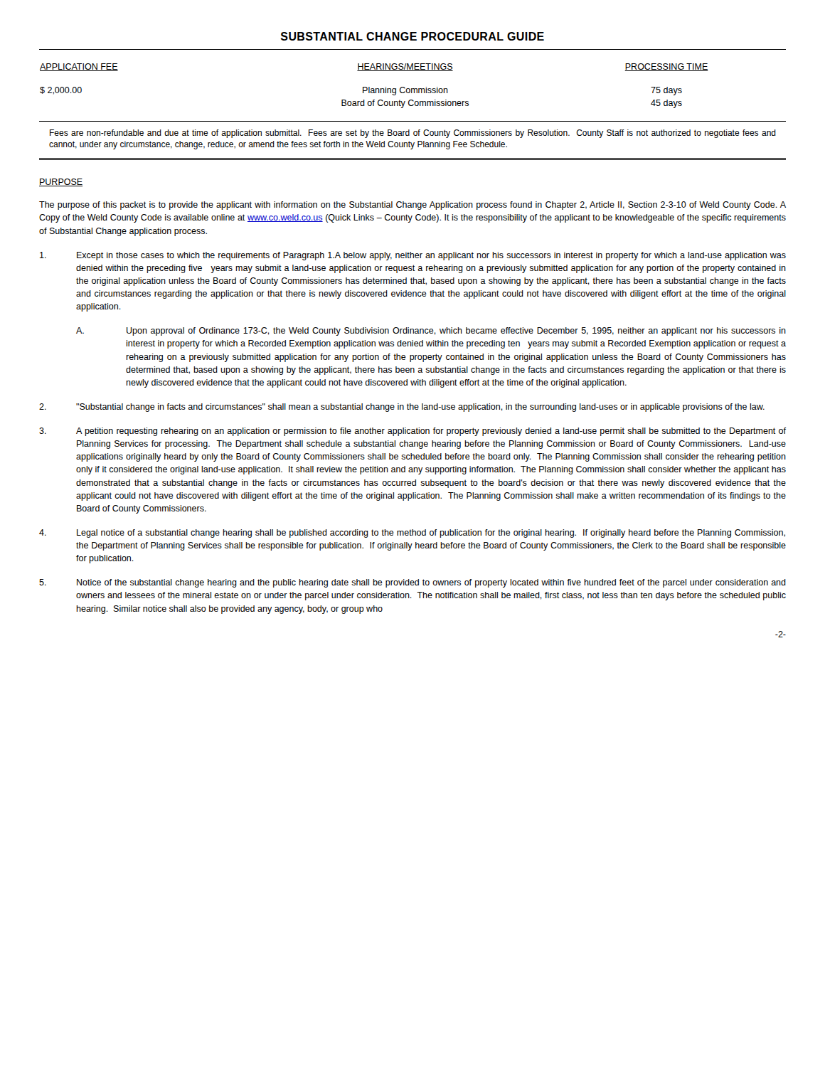SUBSTANTIAL CHANGE PROCEDURAL GUIDE
| APPLICATION FEE | HEARINGS/MEETINGS | PROCESSING TIME |
| --- | --- | --- |
| $ 2,000.00 | Planning Commission Board of County Commissioners | 75 days 45 days |
Fees are non-refundable and due at time of application submittal. Fees are set by the Board of County Commissioners by Resolution. County Staff is not authorized to negotiate fees and cannot, under any circumstance, change, reduce, or amend the fees set forth in the Weld County Planning Fee Schedule.
PURPOSE
The purpose of this packet is to provide the applicant with information on the Substantial Change Application process found in Chapter 2, Article II, Section 2-3-10 of Weld County Code. A Copy of the Weld County Code is available online at www.co.weld.co.us (Quick Links – County Code). It is the responsibility of the applicant to be knowledgeable of the specific requirements of Substantial Change application process.
| 1. | Except in those cases to which the requirements of Paragraph 1.A below apply, neither an applicant nor his successors in interest in property for which a land-use application was denied within the preceding five years may submit a land-use application or request a rehearing on a previously submitted application for any portion of the property contained in the original application unless the Board of County Commissioners has determined that, based upon a showing by the applicant, there has been a substantial change in the facts and circumstances regarding the application or that there is newly discovered evidence that the applicant could not have discovered with diligent effort at the time of the original application. / A. / Upon approval of Ordinance 173-C, the Weld County Subdivision Ordinance, which became effective December 5, 1995, neither an applicant nor his successors in interest in property for which a Recorded Exemption application was denied within the preceding ten years may submit a Recorded Exemption application or request a rehearing on a previously submitted application for any portion of the property contained in the original application unless the Board of County Commissioners has determined that, based upon a showing by the applicant, there has been a substantial change in the facts and circumstances regarding the application or that there is newly discovered evidence that the applicant could not have discovered with diligent effort at the time of the original application. / |
| 2. | "Substantial change in facts and circumstances" shall mean a substantial change in the land-use application, in the surrounding land-uses or in applicable provisions of the law. |
| 3. | A petition requesting rehearing on an application or permission to file another application for property previously denied a land-use permit shall be submitted to the Department of Planning Services for processing. The Department shall schedule a substantial change hearing before the Planning Commission or Board of County Commissioners. Land-use applications originally heard by only the Board of County Commissioners shall be scheduled before the board only. The Planning Commission shall consider the rehearing petition only if it considered the original land-use application. It shall review the petition and any supporting information. The Planning Commission shall consider whether the applicant has demonstrated that a substantial change in the facts or circumstances has occurred subsequent to the board's decision or that there was newly discovered evidence that the applicant could not have discovered with diligent effort at the time of the original application. The Planning Commission shall make a written recommendation of its findings to the Board of County Commissioners. |
| 4. | Legal notice of a substantial change hearing shall be published according to the method of publication for the original hearing. If originally heard before the Planning Commission, the Department of Planning Services shall be responsible for publication. If originally heard before the Board of County Commissioners, the Clerk to the Board shall be responsible for publication. |
| 5. | Notice of the substantial change hearing and the public hearing date shall be provided to owners of property located within five hundred feet of the parcel under consideration and owners and lessees of the mineral estate on or under the parcel under consideration. The notification shall be mailed, first class, not less than ten days before the scheduled public hearing. Similar notice shall also be provided any agency, body, or group who |
-2-